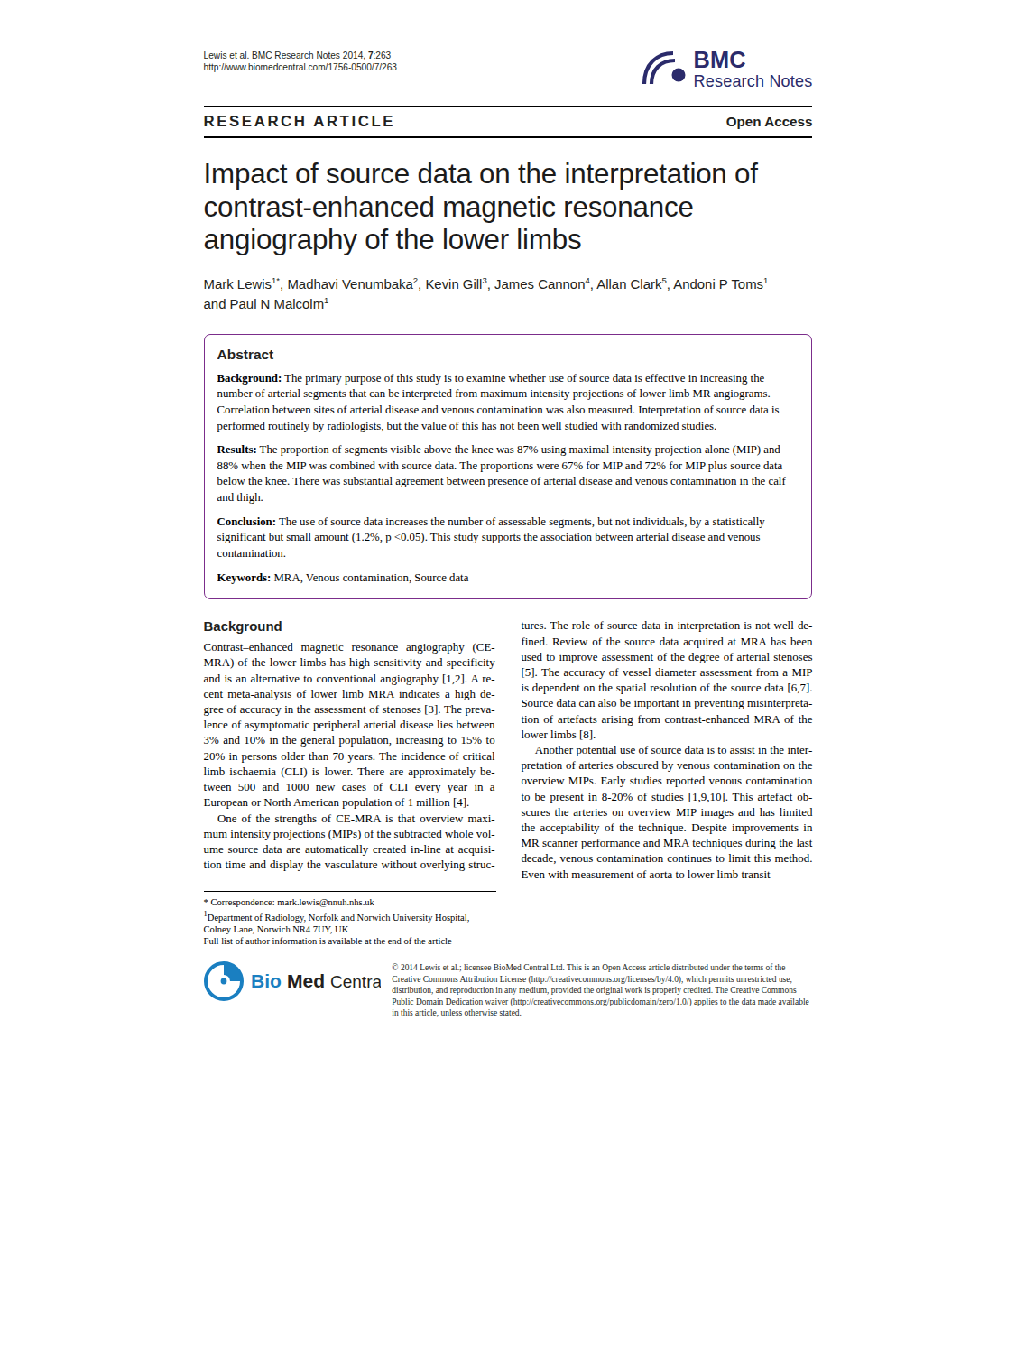Lewis et al. BMC Research Notes 2014, 7:263
http://www.biomedcentral.com/1756-0500/7/263
BMC Research Notes
RESEARCH ARTICLE
Open Access
Impact of source data on the interpretation of contrast-enhanced magnetic resonance angiography of the lower limbs
Mark Lewis1*, Madhavi Venumbaka2, Kevin Gill3, James Cannon4, Allan Clark5, Andoni P Toms1
and Paul N Malcolm1
Abstract
Background: The primary purpose of this study is to examine whether use of source data is effective in increasing the number of arterial segments that can be interpreted from maximum intensity projections of lower limb MR angiograms. Correlation between sites of arterial disease and venous contamination was also measured. Interpretation of source data is performed routinely by radiologists, but the value of this has not been well studied with randomized studies.
Results: The proportion of segments visible above the knee was 87% using maximal intensity projection alone (MIP) and 88% when the MIP was combined with source data. The proportions were 67% for MIP and 72% for MIP plus source data below the knee. There was substantial agreement between presence of arterial disease and venous contamination in the calf and thigh.
Conclusion: The use of source data increases the number of assessable segments, but not individuals, by a statistically significant but small amount (1.2%, p <0.05). This study supports the association between arterial disease and venous contamination.
Keywords: MRA, Venous contamination, Source data
Background
Contrast–enhanced magnetic resonance angiography (CE-MRA) of the lower limbs has high sensitivity and specificity and is an alternative to conventional angiography [1,2]. A recent meta-analysis of lower limb MRA indicates a high degree of accuracy in the assessment of stenoses [3]. The prevalence of asymptomatic peripheral arterial disease lies between 3% and 10% in the general population, increasing to 15% to 20% in persons older than 70 years. The incidence of critical limb ischaemia (CLI) is lower. There are approximately between 500 and 1000 new cases of CLI every year in a European or North American population of 1 million [4].
One of the strengths of CE-MRA is that overview maximum intensity projections (MIPs) of the subtracted whole volume source data are automatically created in-line at acquisition time and display the vasculature without overlying structures. The role of source data in interpretation is not well defined. Review of the source data acquired at MRA has been used to improve assessment of the degree of arterial stenoses [5]. The accuracy of vessel diameter assessment from a MIP is dependent on the spatial resolution of the source data [6,7]. Source data can also be important in preventing misinterpretation of artefacts arising from contrast-enhanced MRA of the lower limbs [8].
Another potential use of source data is to assist in the interpretation of arteries obscured by venous contamination on the overview MIPs. Early studies reported venous contamination to be present in 8-20% of studies [1,9,10]. This artefact obscures the arteries on overview MIP images and has limited the acceptability of the technique. Despite improvements in MR scanner performance and MRA techniques during the last decade, venous contamination continues to limit this method. Even with measurement of aorta to lower limb transit
* Correspondence: mark.lewis@nnuh.nhs.uk
1Department of Radiology, Norfolk and Norwich University Hospital, Colney Lane, Norwich NR4 7UY, UK
Full list of author information is available at the end of the article
Bio Med Central
© 2014 Lewis et al.; licensee BioMed Central Ltd. This is an Open Access article distributed under the terms of the Creative Commons Attribution License (http://creativecommons.org/licenses/by/4.0), which permits unrestricted use, distribution, and reproduction in any medium, provided the original work is properly credited. The Creative Commons Public Domain Dedication waiver (http://creativecommons.org/publicdomain/zero/1.0/) applies to the data made available in this article, unless otherwise stated.